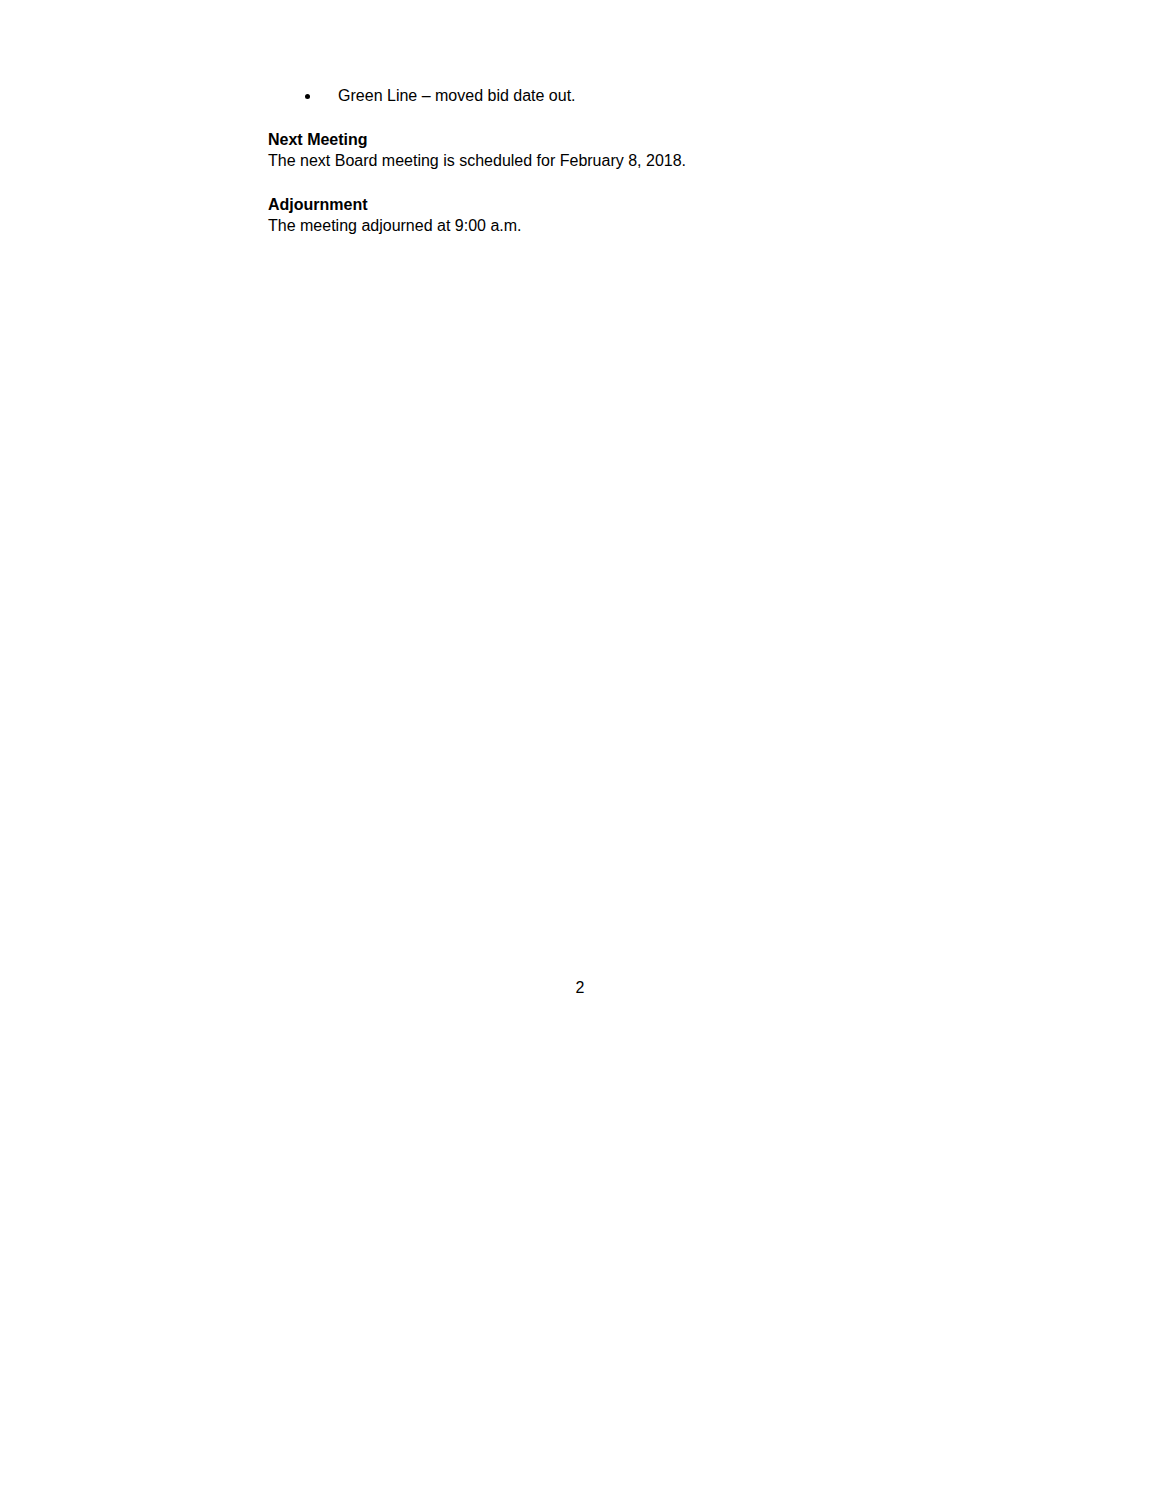Green Line – moved bid date out.
Next Meeting
The next Board meeting is scheduled for February 8, 2018.
Adjournment
The meeting adjourned at 9:00 a.m.
2